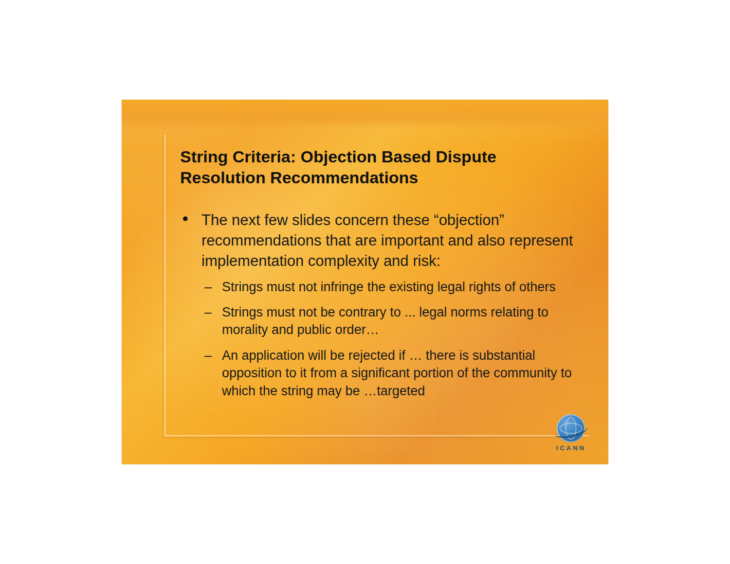String Criteria: Objection Based Dispute Resolution Recommendations
The next few slides concern these “objection” recommendations that are important and also represent implementation complexity and risk:
Strings must not infringe the existing legal rights of others
Strings must not be contrary to ... legal norms relating to morality and public order…
An application will be rejected if … there is substantial opposition to it from a significant portion of the community to which the string may be …targeted
ICANN